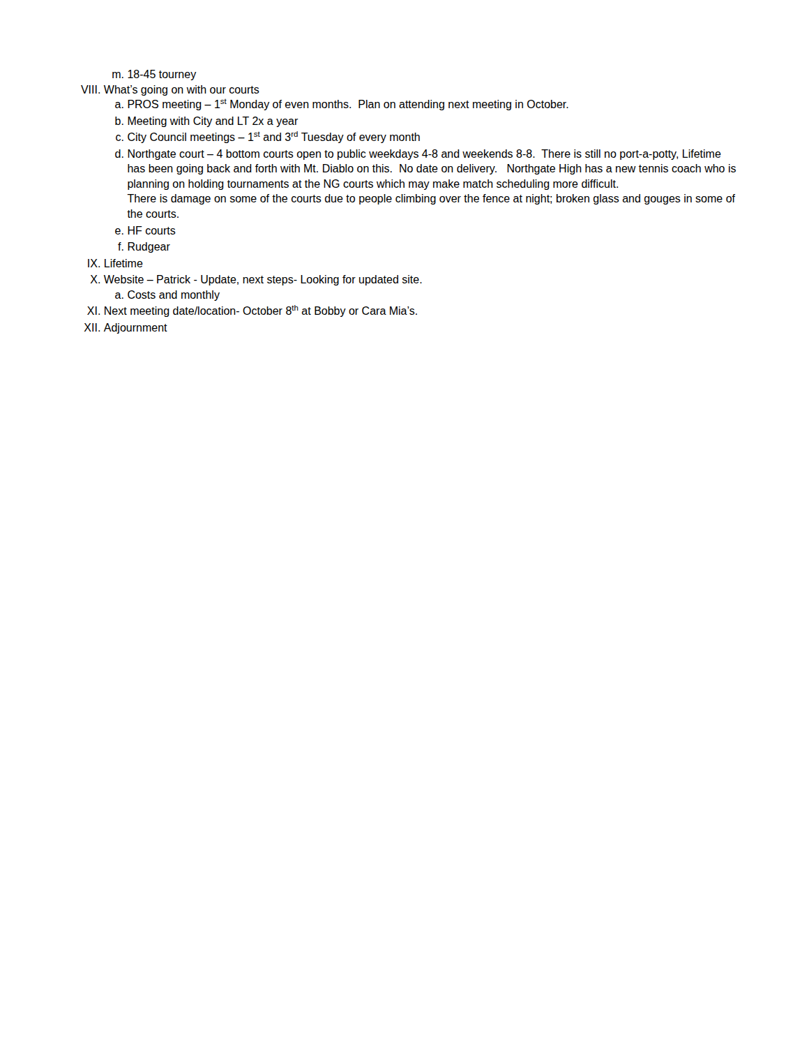18-45 tourney
What’s going on with our courts
PROS meeting – 1st Monday of even months. Plan on attending next meeting in October.
Meeting with City and LT 2x a year
City Council meetings – 1st and 3rd Tuesday of every month
Northgate court – 4 bottom courts open to public weekdays 4-8 and weekends 8-8. There is still no port-a-potty, Lifetime has been going back and forth with Mt. Diablo on this. No date on delivery. Northgate High has a new tennis coach who is planning on holding tournaments at the NG courts which may make match scheduling more difficult.
There is damage on some of the courts due to people climbing over the fence at night; broken glass and gouges in some of the courts.
HF courts
Rudgear
Lifetime
Website – Patrick - Update, next steps- Looking for updated site.
Costs and monthly
Next meeting date/location- October 8th at Bobby or Cara Mia’s.
Adjournment